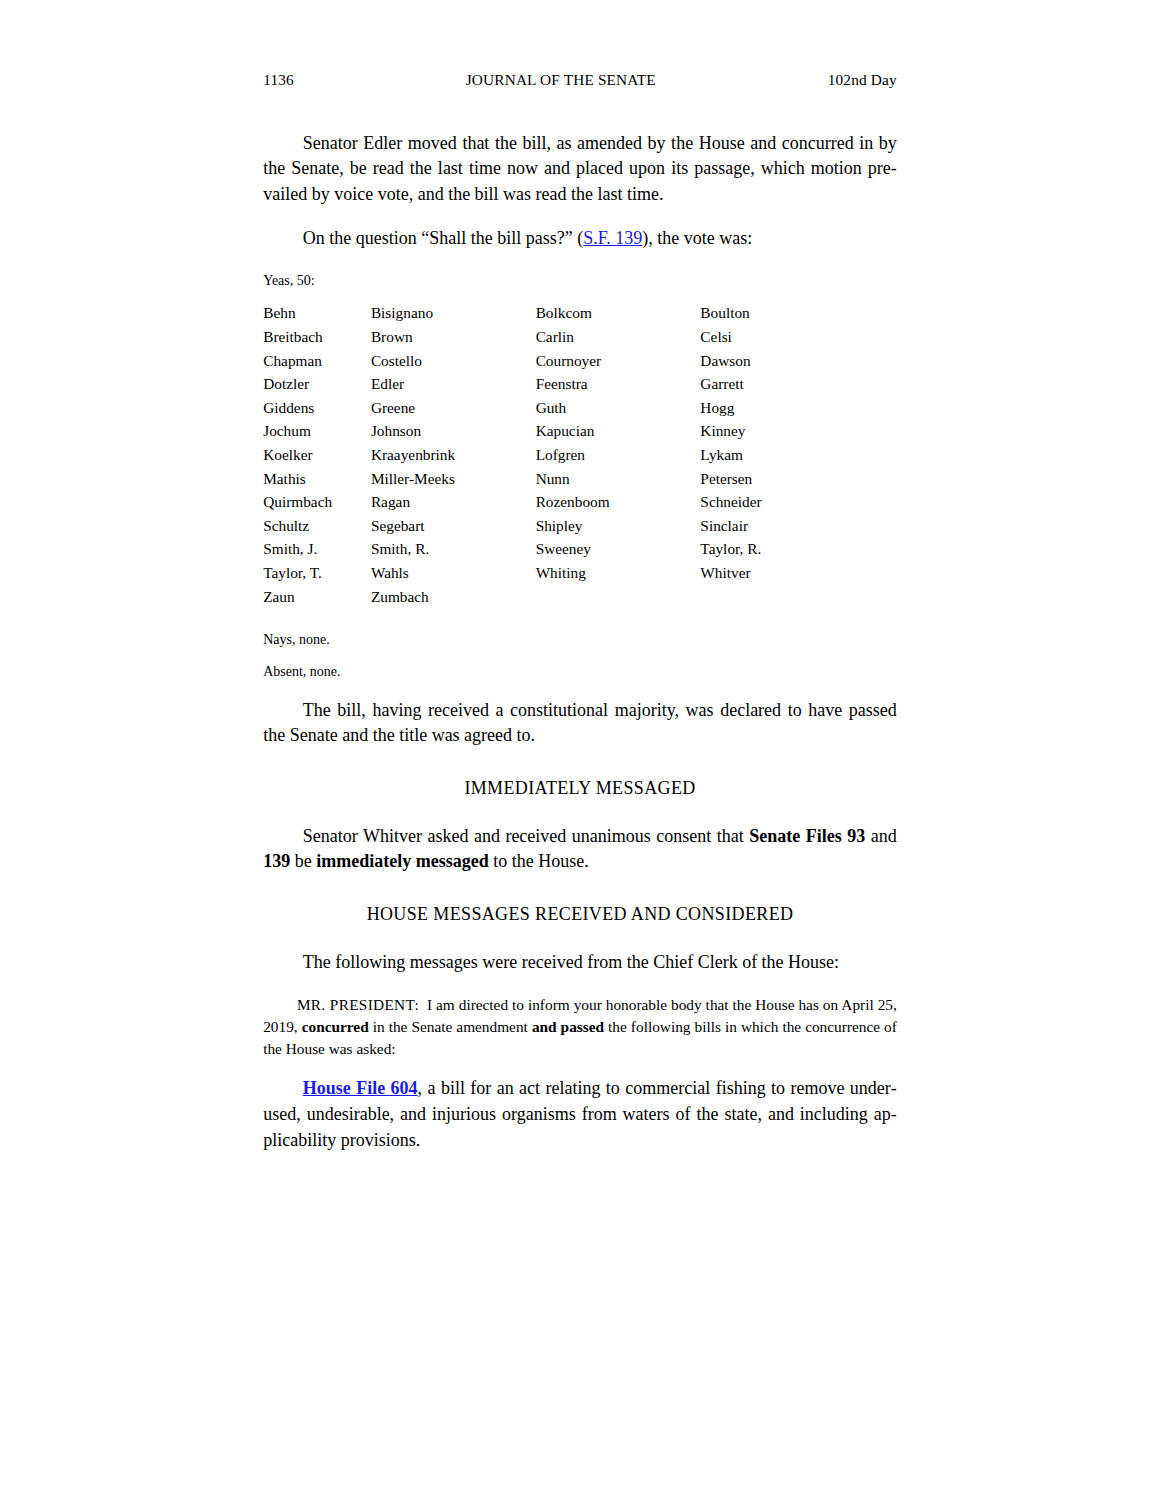1136 JOURNAL OF THE SENATE 102nd Day
Senator Edler moved that the bill, as amended by the House and concurred in by the Senate, be read the last time now and placed upon its passage, which motion prevailed by voice vote, and the bill was read the last time.
On the question “Shall the bill pass?” (S.F. 139), the vote was:
Yeas, 50:
| Behn | Bisignano | Bolkcom | Boulton |
| Breitbach | Brown | Carlin | Celsi |
| Chapman | Costello | Cournoyer | Dawson |
| Dotzler | Edler | Feenstra | Garrett |
| Giddens | Greene | Guth | Hogg |
| Jochum | Johnson | Kapucian | Kinney |
| Koelker | Kraayenbrink | Lofgren | Lykam |
| Mathis | Miller-Meeks | Nunn | Petersen |
| Quirmbach | Ragan | Rozenboom | Schneider |
| Schultz | Segebart | Shipley | Sinclair |
| Smith, J. | Smith, R. | Sweeney | Taylor, R. |
| Taylor, T. | Wahls | Whiting | Whitver |
| Zaun | Zumbach | | |
Nays, none.
Absent, none.
The bill, having received a constitutional majority, was declared to have passed the Senate and the title was agreed to.
IMMEDIATELY MESSAGED
Senator Whitver asked and received unanimous consent that Senate Files 93 and 139 be immediately messaged to the House.
HOUSE MESSAGES RECEIVED AND CONSIDERED
The following messages were received from the Chief Clerk of the House:
MR. PRESIDENT: I am directed to inform your honorable body that the House has on April 25, 2019, concurred in the Senate amendment and passed the following bills in which the concurrence of the House was asked:
House File 604, a bill for an act relating to commercial fishing to remove underused, undesirable, and injurious organisms from waters of the state, and including applicability provisions.